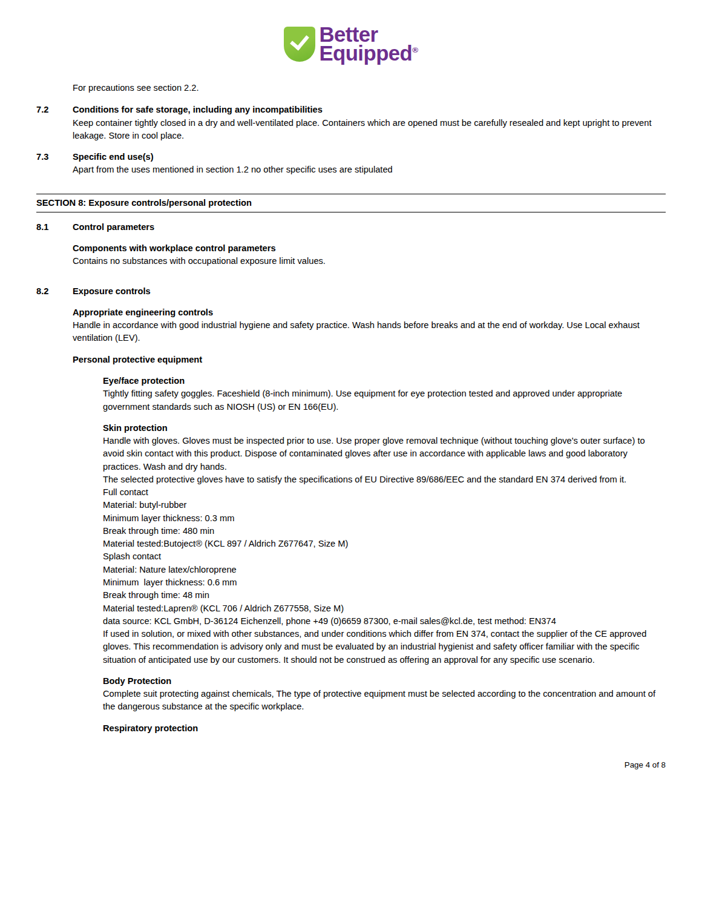Better Equipped®
For precautions see section 2.2.
7.2
Conditions for safe storage, including any incompatibilities
Keep container tightly closed in a dry and well-ventilated place. Containers which are opened must be carefully resealed and kept upright to prevent leakage. Store in cool place.
7.3
Specific end use(s)
Apart from the uses mentioned in section 1.2 no other specific uses are stipulated
SECTION 8: Exposure controls/personal protection
8.1
Control parameters
Components with workplace control parameters
Contains no substances with occupational exposure limit values.
8.2
Exposure controls
Appropriate engineering controls
Handle in accordance with good industrial hygiene and safety practice. Wash hands before breaks and at the end of workday. Use Local exhaust ventilation (LEV).
Personal protective equipment
Eye/face protection
Tightly fitting safety goggles. Faceshield (8-inch minimum). Use equipment for eye protection tested and approved under appropriate government standards such as NIOSH (US) or EN 166(EU).
Skin protection
Handle with gloves. Gloves must be inspected prior to use. Use proper glove removal technique (without touching glove's outer surface) to avoid skin contact with this product. Dispose of contaminated gloves after use in accordance with applicable laws and good laboratory practices. Wash and dry hands.
The selected protective gloves have to satisfy the specifications of EU Directive 89/686/EEC and the standard EN 374 derived from it.
Full contact
Material: butyl-rubber
Minimum layer thickness: 0.3 mm
Break through time: 480 min
Material tested:Butoject® (KCL 897 / Aldrich Z677647, Size M)
Splash contact
Material: Nature latex/chloroprene
Minimum layer thickness: 0.6 mm
Break through time: 48 min
Material tested:Lapren® (KCL 706 / Aldrich Z677558, Size M)
data source: KCL GmbH, D-36124 Eichenzell, phone +49 (0)6659 87300, e-mail sales@kcl.de, test method: EN374
If used in solution, or mixed with other substances, and under conditions which differ from EN 374, contact the supplier of the CE approved gloves. This recommendation is advisory only and must be evaluated by an industrial hygienist and safety officer familiar with the specific situation of anticipated use by our customers. It should not be construed as offering an approval for any specific use scenario.
Body Protection
Complete suit protecting against chemicals, The type of protective equipment must be selected according to the concentration and amount of the dangerous substance at the specific workplace.
Respiratory protection
Page 4 of 8